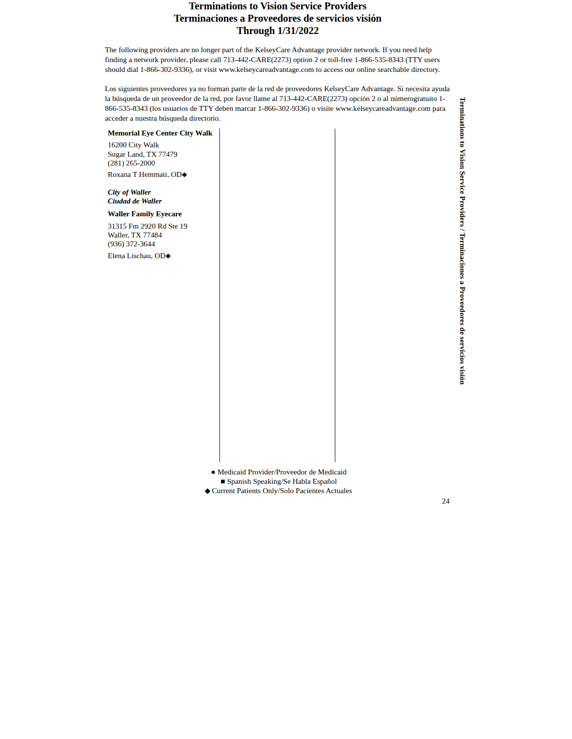Terminations to Vision Service Providers Terminaciones a Proveedores de servicios visión Through 1/31/2022
The following providers are no longer part of the KelseyCare Advantage provider network. If you need help finding a network provider, please call 713-442-CARE(2273) option 2 or toll-free 1-866-535-8343 (TTY users should dial 1-866-302-9336), or visit www.kelseycareadvantage.com to access our online searchable directory.
Los siguientes proveedores ya no forman parte de la red de proveedores KelseyCare Advantage. Si necesita ayuda la búsqueda de un proveedor de la red, por favor llame al 713-442-CARE(2273) opción 2 o al númerogratuito 1-866-535-8343 (los usuarios de TTY deben marcar 1-866-302-9336) o visite www.kelseycareadvantage.com para acceder a nuestra búsqueda directorio.
Terminations to Vision Service Providers / Terminaciones a Proveedores de servicios visión
Memorial Eye Center City Walk
16200 City Walk
Sugar Land, TX 77479
(281) 265-2000
Roxana T Hemmati, OD◆
City of Waller Ciudad de Waller
Waller Family Eyecare
31315 Fm 2920 Rd Ste 19
Waller, TX 77484
(936) 372-3644
Elena Lischau, OD◆
●Medicaid Provider/Proveedor de Medicaid ■Spanish Speaking/Se Habla Español ◆Current Patients Only/Solo Pacientes Actuales
24